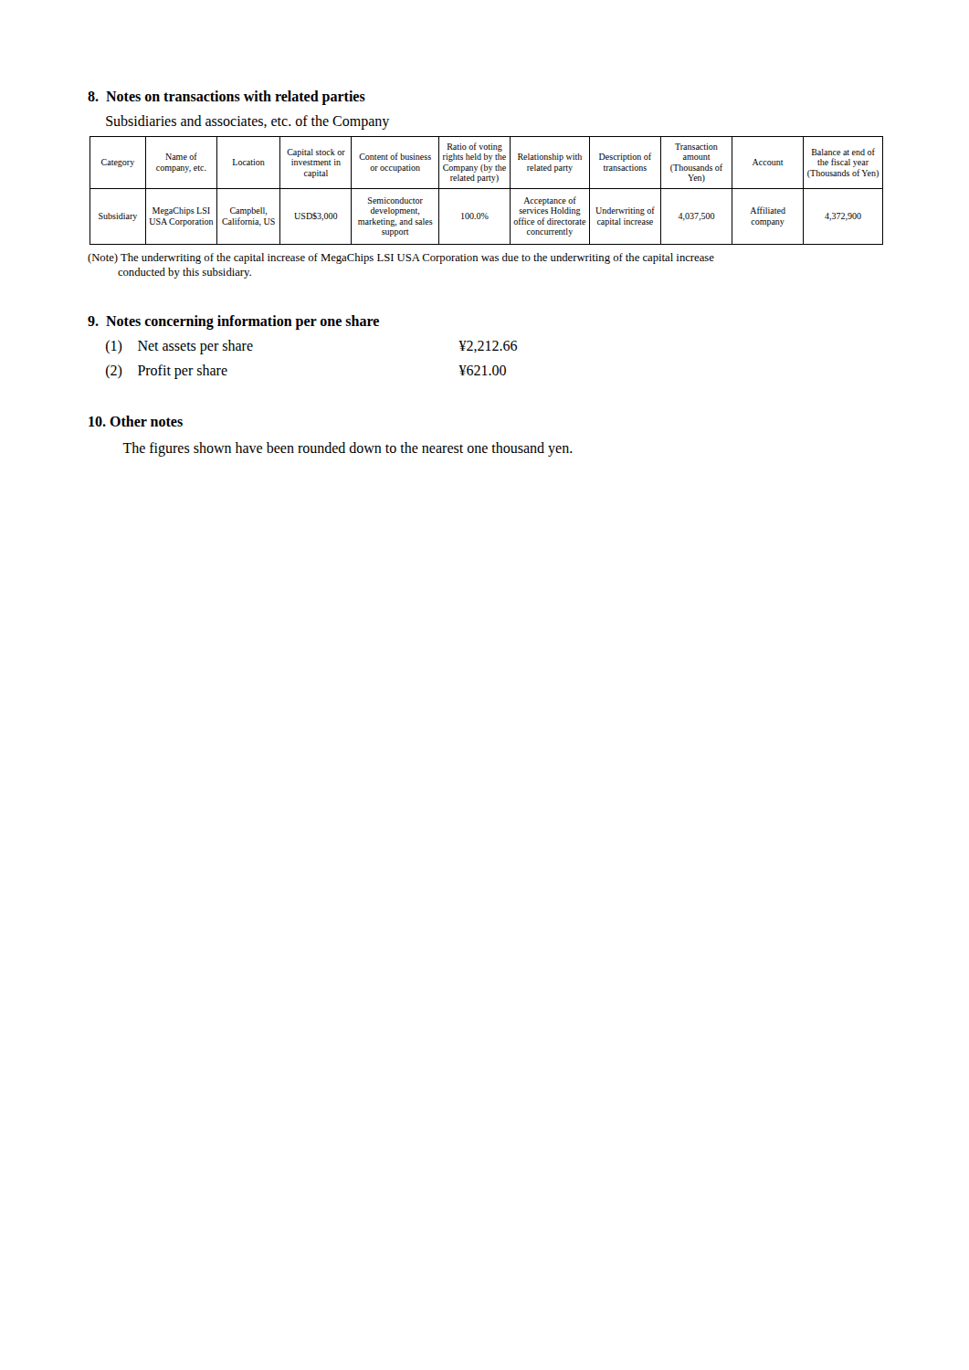8. Notes on transactions with related parties
Subsidiaries and associates, etc. of the Company
| Category | Name of company, etc. | Location | Capital stock or investment in capital | Content of business or occupation | Ratio of voting rights held by the Company (by the related party) | Relationship with related party | Description of transactions | Transaction amount (Thousands of Yen) | Account | Balance at end of the fiscal year (Thousands of Yen) |
| --- | --- | --- | --- | --- | --- | --- | --- | --- | --- | --- |
| Subsidiary | MegaChips LSI USA Corporation | Campbell, California, US | USD$3,000 | Semiconductor development, marketing, and sales support | 100.0% | Acceptance of services Holding office of directorate concurrently | Underwriting of capital increase | 4,037,500 | Affiliated company | 4,372,900 |
(Note) The underwriting of the capital increase of MegaChips LSI USA Corporation was due to the underwriting of the capital increase conducted by this subsidiary.
9. Notes concerning information per one share
(1) Net assets per share ¥2,212.66
(2) Profit per share ¥621.00
10. Other notes
The figures shown have been rounded down to the nearest one thousand yen.